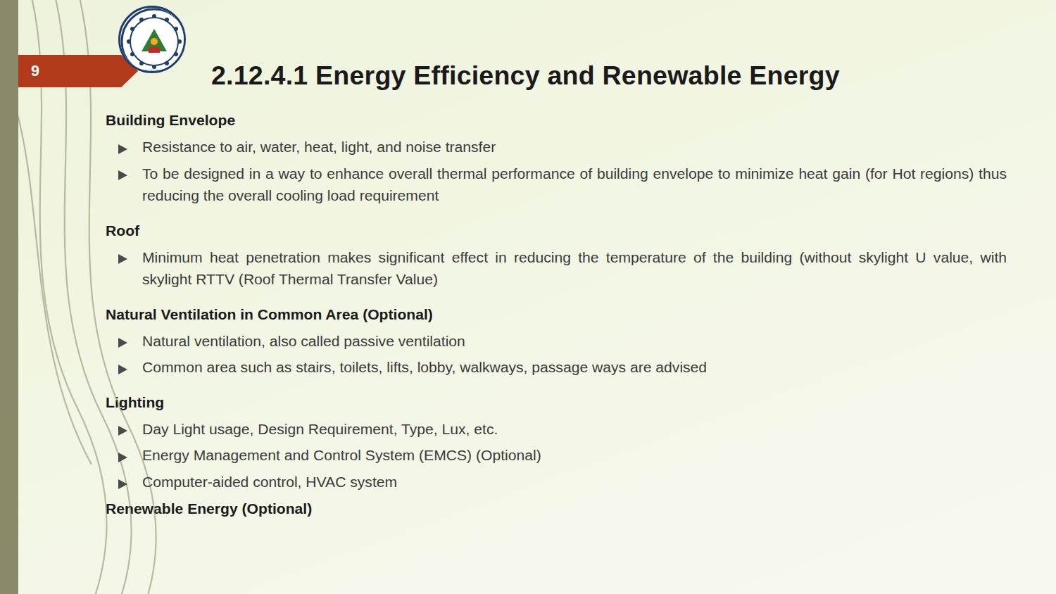9
INSTITUTE
2.12.4.1 Energy Efficiency and Renewable Energy
Building Envelope
Resistance to air, water, heat, light, and noise transfer
To be designed in a way to enhance overall thermal performance of building envelope to minimize heat gain (for Hot regions) thus reducing the overall cooling load requirement
Roof
Minimum heat penetration makes significant effect in reducing the temperature of the building (without skylight U value, with skylight RTTV (Roof Thermal Transfer Value)
Natural Ventilation in Common Area (Optional)
Natural ventilation, also called passive ventilation
Common area such as stairs, toilets, lifts, lobby, walkways, passage ways are advised
Lighting
Day Light usage, Design Requirement, Type, Lux, etc.
Energy Management and Control System (EMCS) (Optional)
Computer-aided control, HVAC system
Renewable Energy (Optional)